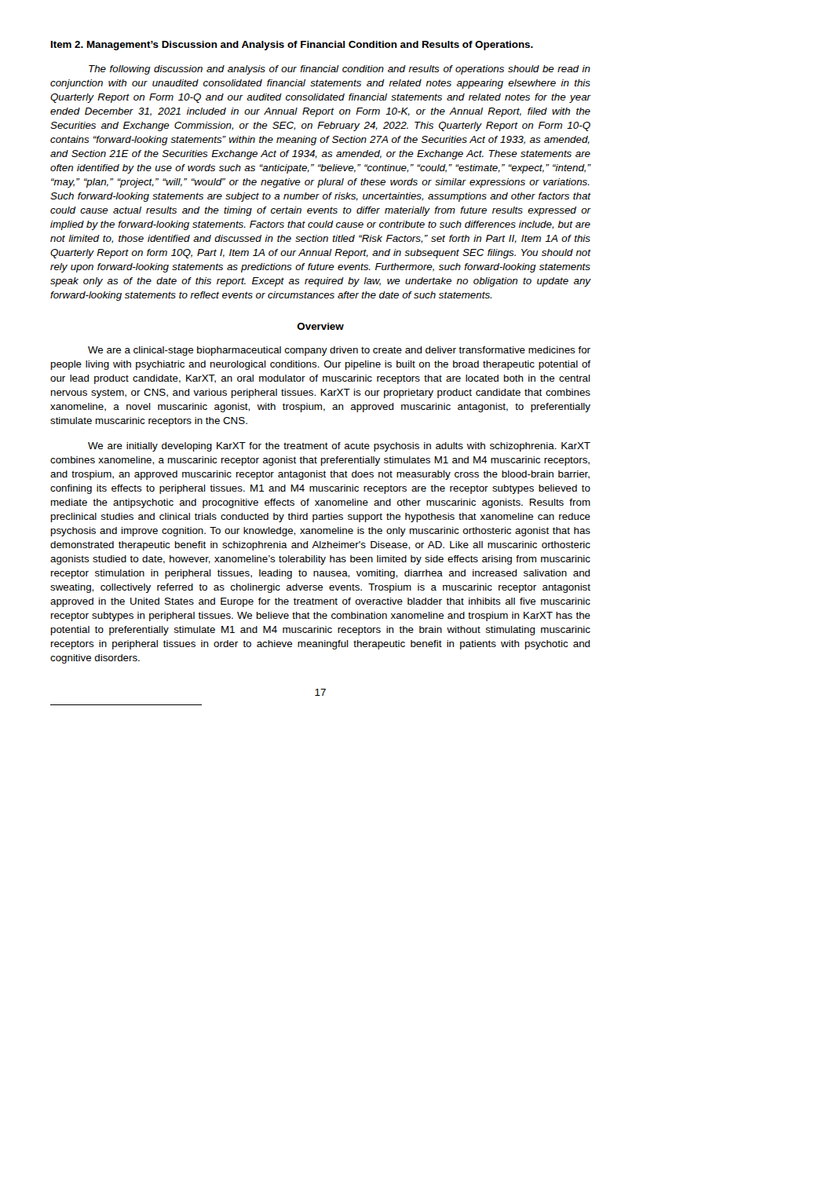Item 2. Management’s Discussion and Analysis of Financial Condition and Results of Operations.
The following discussion and analysis of our financial condition and results of operations should be read in conjunction with our unaudited consolidated financial statements and related notes appearing elsewhere in this Quarterly Report on Form 10-Q and our audited consolidated financial statements and related notes for the year ended December 31, 2021 included in our Annual Report on Form 10-K, or the Annual Report, filed with the Securities and Exchange Commission, or the SEC, on February 24, 2022. This Quarterly Report on Form 10-Q contains “forward-looking statements” within the meaning of Section 27A of the Securities Act of 1933, as amended, and Section 21E of the Securities Exchange Act of 1934, as amended, or the Exchange Act. These statements are often identified by the use of words such as “anticipate,” “believe,” “continue,” “could,” “estimate,” “expect,” “intend,” “may,” “plan,” “project,” “will,” “would” or the negative or plural of these words or similar expressions or variations. Such forward-looking statements are subject to a number of risks, uncertainties, assumptions and other factors that could cause actual results and the timing of certain events to differ materially from future results expressed or implied by the forward-looking statements. Factors that could cause or contribute to such differences include, but are not limited to, those identified and discussed in the section titled “Risk Factors,” set forth in Part II, Item 1A of this Quarterly Report on form 10Q, Part I, Item 1A of our Annual Report, and in subsequent SEC filings. You should not rely upon forward-looking statements as predictions of future events. Furthermore, such forward-looking statements speak only as of the date of this report. Except as required by law, we undertake no obligation to update any forward-looking statements to reflect events or circumstances after the date of such statements.
Overview
We are a clinical-stage biopharmaceutical company driven to create and deliver transformative medicines for people living with psychiatric and neurological conditions. Our pipeline is built on the broad therapeutic potential of our lead product candidate, KarXT, an oral modulator of muscarinic receptors that are located both in the central nervous system, or CNS, and various peripheral tissues. KarXT is our proprietary product candidate that combines xanomeline, a novel muscarinic agonist, with trospium, an approved muscarinic antagonist, to preferentially stimulate muscarinic receptors in the CNS.
We are initially developing KarXT for the treatment of acute psychosis in adults with schizophrenia. KarXT combines xanomeline, a muscarinic receptor agonist that preferentially stimulates M1 and M4 muscarinic receptors, and trospium, an approved muscarinic receptor antagonist that does not measurably cross the blood-brain barrier, confining its effects to peripheral tissues. M1 and M4 muscarinic receptors are the receptor subtypes believed to mediate the antipsychotic and procognitive effects of xanomeline and other muscarinic agonists. Results from preclinical studies and clinical trials conducted by third parties support the hypothesis that xanomeline can reduce psychosis and improve cognition. To our knowledge, xanomeline is the only muscarinic orthosteric agonist that has demonstrated therapeutic benefit in schizophrenia and Alzheimer's Disease, or AD. Like all muscarinic orthosteric agonists studied to date, however, xanomeline’s tolerability has been limited by side effects arising from muscarinic receptor stimulation in peripheral tissues, leading to nausea, vomiting, diarrhea and increased salivation and sweating, collectively referred to as cholinergic adverse events. Trospium is a muscarinic receptor antagonist approved in the United States and Europe for the treatment of overactive bladder that inhibits all five muscarinic receptor subtypes in peripheral tissues. We believe that the combination xanomeline and trospium in KarXT has the potential to preferentially stimulate M1 and M4 muscarinic receptors in the brain without stimulating muscarinic receptors in peripheral tissues in order to achieve meaningful therapeutic benefit in patients with psychotic and cognitive disorders.
17